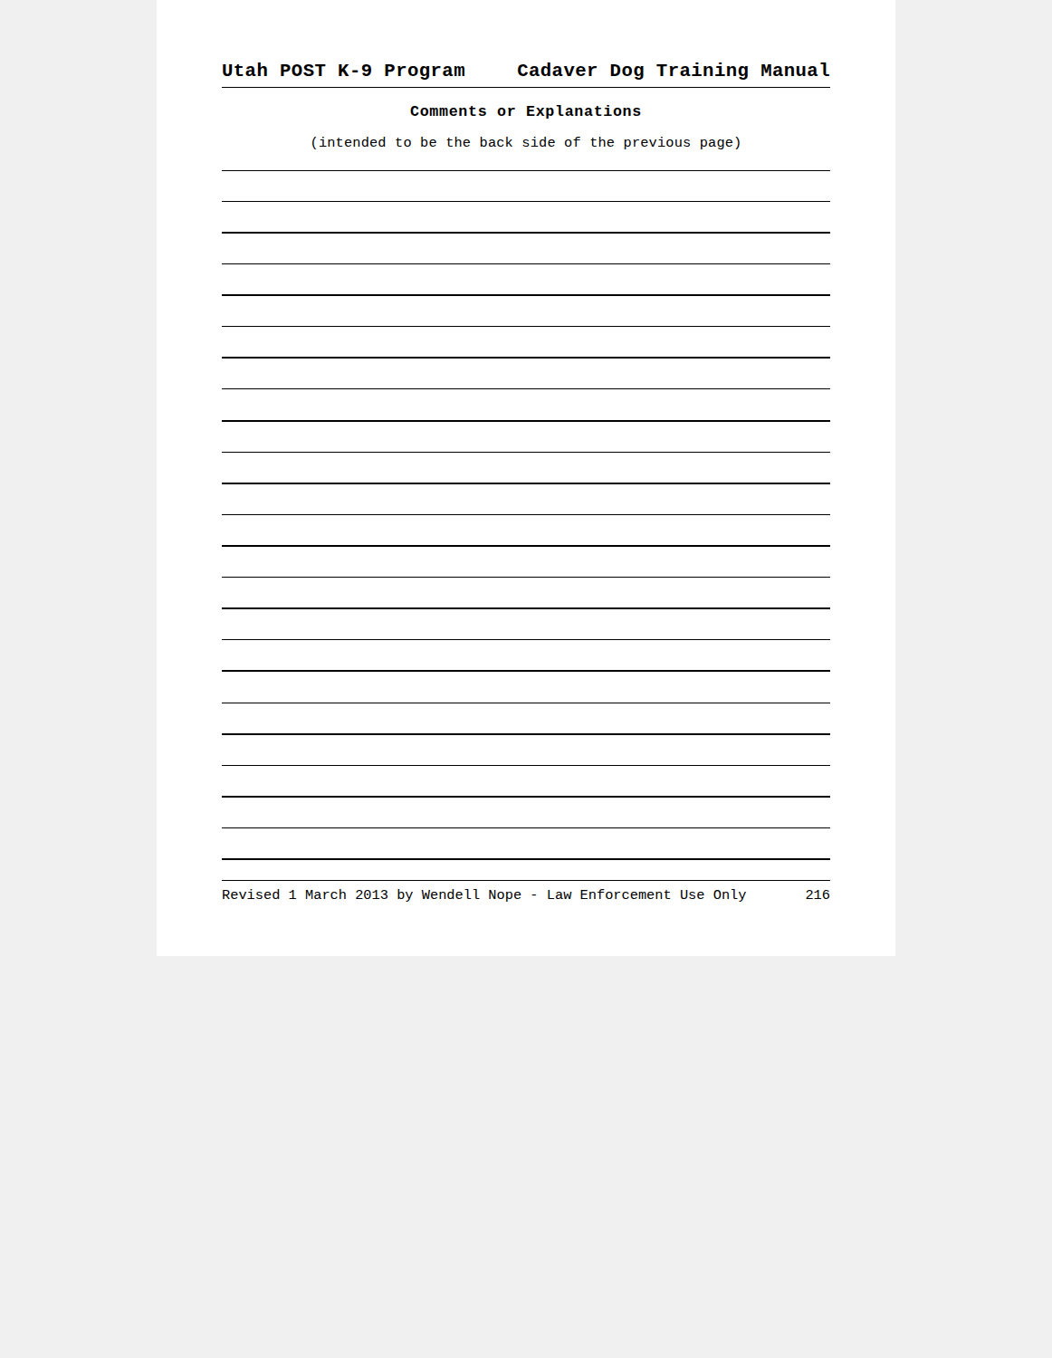Utah POST K-9 Program Cadaver Dog Training Manual
Comments or Explanations
(intended to be the back side of the previous page)
Revised 1 March 2013 by Wendell Nope - Law Enforcement Use Only 216